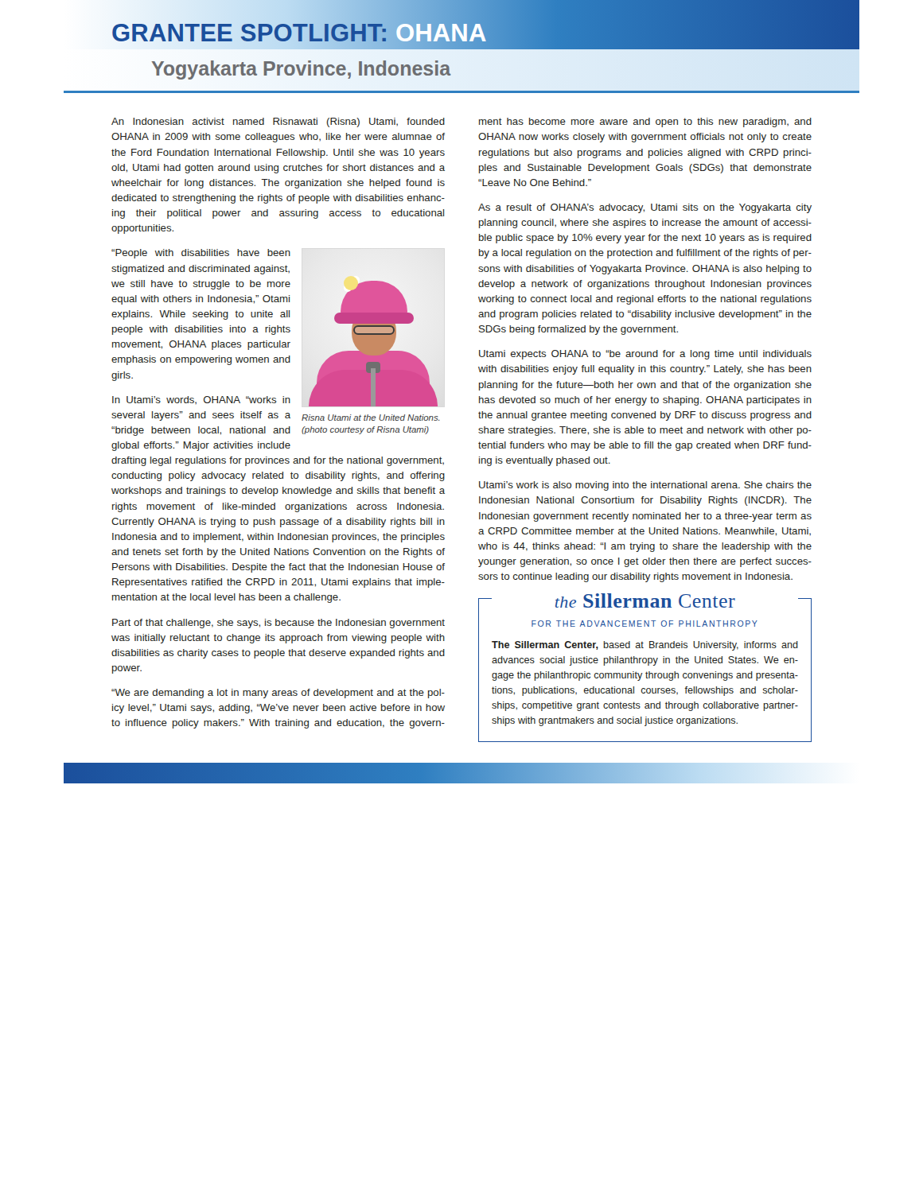Grantee Spotlight: OHANA
Yogyakarta Province, Indonesia
An Indonesian activist named Risnawati (Risna) Utami, founded OHANA in 2009 with some colleagues who, like her were alumnae of the Ford Foundation International Fellowship. Until she was 10 years old, Utami had gotten around using crutches for short distances and a wheelchair for long distances. The organization she helped found is dedicated to strengthening the rights of people with disabilities enhancing their political power and assuring access to educational opportunities.
Risna Utami at the United Nations. (photo courtesy of Risna Utami)
“People with disabilities have been stigmatized and discriminated against, we still have to struggle to be more equal with others in Indonesia,” Otami explains. While seeking to unite all people with disabilities into a rights movement, OHANA places particular emphasis on empowering women and girls.
In Utami’s words, OHANA “works in several layers” and sees itself as a “bridge between local, national and global efforts.” Major activities include drafting legal regulations for provinces and for the national government, conducting policy advocacy related to disability rights, and offering workshops and trainings to develop knowledge and skills that benefit a rights movement of like-minded organizations across Indonesia. Currently OHANA is trying to push passage of a disability rights bill in Indonesia and to implement, within Indonesian provinces, the principles and tenets set forth by the United Nations Convention on the Rights of Persons with Disabilities. Despite the fact that the Indonesian House of Representatives ratified the CRPD in 2011, Utami explains that implementation at the local level has been a challenge.
Part of that challenge, she says, is because the Indonesian government was initially reluctant to change its approach from viewing people with disabilities as charity cases to people that deserve expanded rights and power.
“We are demanding a lot in many areas of development and at the policy level,” Utami says, adding, “We’ve never been active before in how to influence policy makers.” With training and education, the government has become more aware and open to this new paradigm, and OHANA now works closely with government officials not only to create regulations but also programs and policies aligned with CRPD principles and Sustainable Development Goals (SDGs) that demonstrate “Leave No One Behind.”
As a result of OHANA’s advocacy, Utami sits on the Yogyakarta city planning council, where she aspires to increase the amount of accessible public space by 10% every year for the next 10 years as is required by a local regulation on the protection and fulfillment of the rights of persons with disabilities of Yogyakarta Province. OHANA is also helping to develop a network of organizations throughout Indonesian provinces working to connect local and regional efforts to the national regulations and program policies related to “disability inclusive development” in the SDGs being formalized by the government.
Utami expects OHANA to “be around for a long time until individuals with disabilities enjoy full equality in this country.” Lately, she has been planning for the future—both her own and that of the organization she has devoted so much of her energy to shaping. OHANA participates in the annual grantee meeting convened by DRF to discuss progress and share strategies. There, she is able to meet and network with other potential funders who may be able to fill the gap created when DRF funding is eventually phased out.
Utami’s work is also moving into the international arena. She chairs the Indonesian National Consortium for Disability Rights (INCDR). The Indonesian government recently nominated her to a three-year term as a CRPD Committee member at the United Nations. Meanwhile, Utami, who is 44, thinks ahead: “I am trying to share the leadership with the younger generation, so once I get older then there are perfect successors to continue leading our disability rights movement in Indonesia.
the Sillerman Center
For the Advancement of Philanthropy
The Sillerman Center, based at Brandeis University, informs and advances social justice philanthropy in the United States. We engage the philanthropic community through convenings and presentations, publications, educational courses, fellowships and scholarships, competitive grant contests and through collaborative partnerships with grantmakers and social justice organizations.